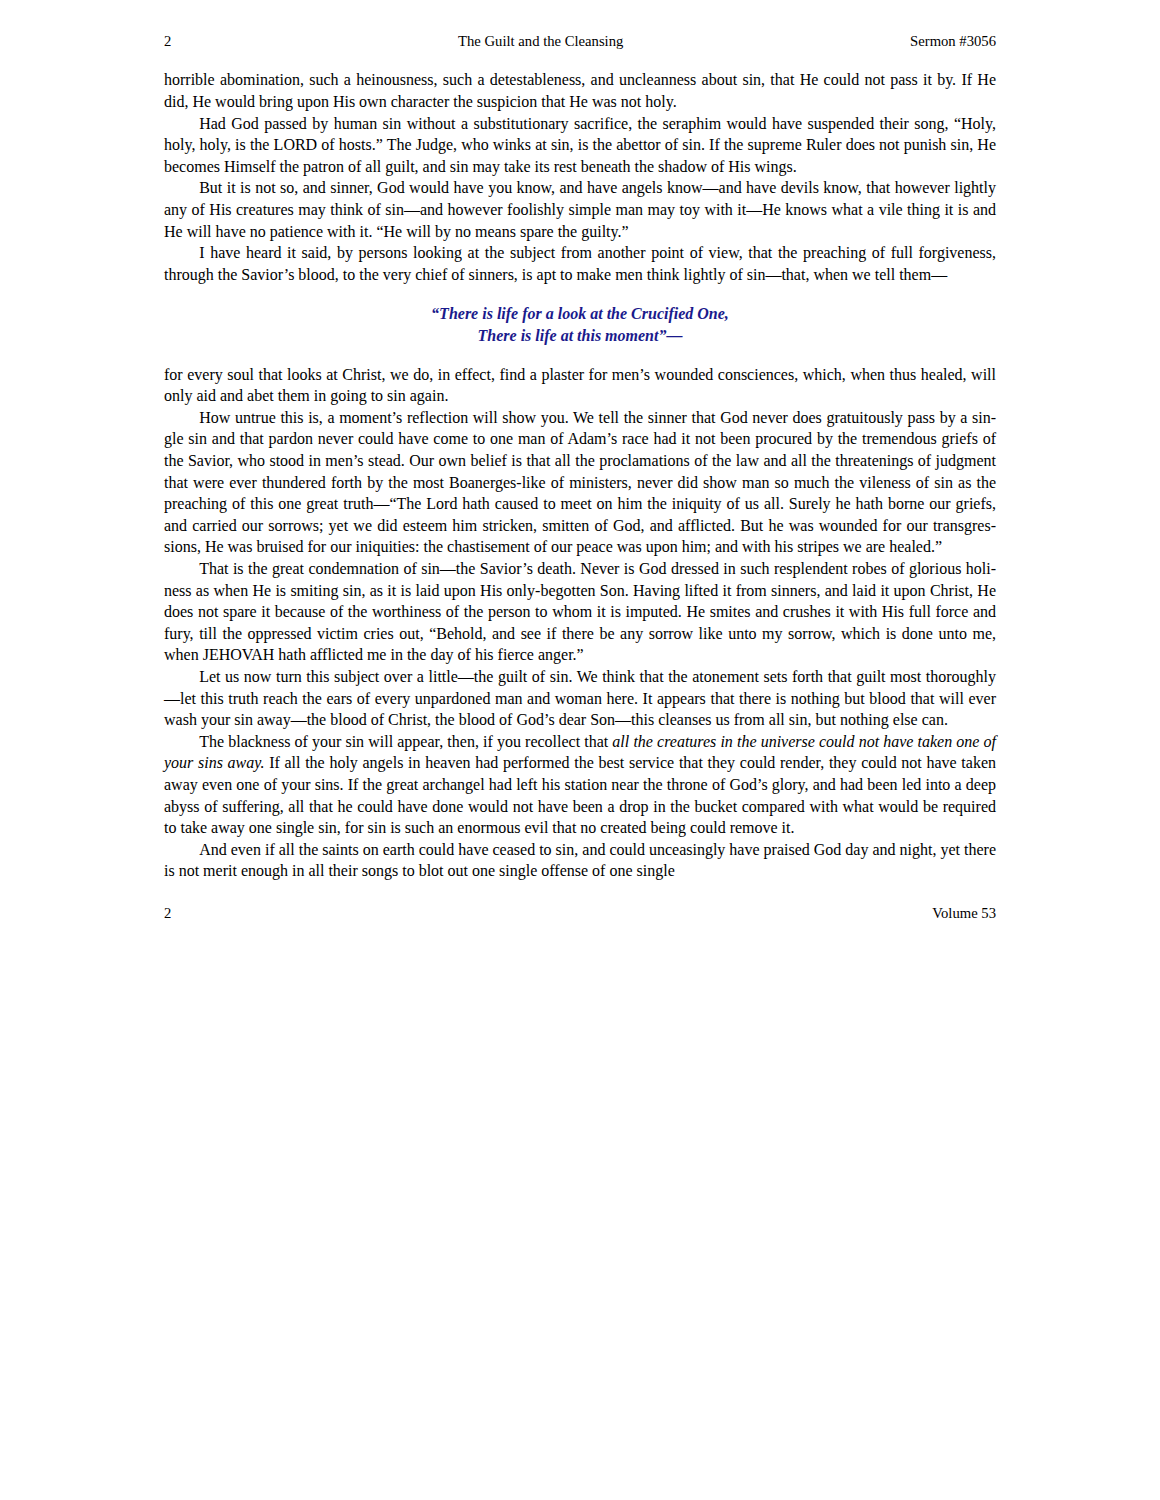2 The Guilt and the Cleansing Sermon #3056
horrible abomination, such a heinousness, such a detestableness, and uncleanness about sin, that He could not pass it by. If He did, He would bring upon His own character the suspicion that He was not holy.
Had God passed by human sin without a substitutionary sacrifice, the seraphim would have suspended their song, “Holy, holy, holy, is the LORD of hosts.” The Judge, who winks at sin, is the abettor of sin. If the supreme Ruler does not punish sin, He becomes Himself the patron of all guilt, and sin may take its rest beneath the shadow of His wings.
But it is not so, and sinner, God would have you know, and have angels know—and have devils know, that however lightly any of His creatures may think of sin—and however foolishly simple man may toy with it—He knows what a vile thing it is and He will have no patience with it. “He will by no means spare the guilty.”
I have heard it said, by persons looking at the subject from another point of view, that the preaching of full forgiveness, through the Savior’s blood, to the very chief of sinners, is apt to make men think lightly of sin—that, when we tell them—
“There is life for a look at the Crucified One,
There is life at this moment”—
for every soul that looks at Christ, we do, in effect, find a plaster for men’s wounded consciences, which, when thus healed, will only aid and abet them in going to sin again.
How untrue this is, a moment’s reflection will show you. We tell the sinner that God never does gratuitously pass by a single sin and that pardon never could have come to one man of Adam’s race had it not been procured by the tremendous griefs of the Savior, who stood in men’s stead. Our own belief is that all the proclamations of the law and all the threatenings of judgment that were ever thundered forth by the most Boanerges-like of ministers, never did show man so much the vileness of sin as the preaching of this one great truth—“The Lord hath caused to meet on him the iniquity of us all. Surely he hath borne our griefs, and carried our sorrows; yet we did esteem him stricken, smitten of God, and afflicted. But he was wounded for our transgressions, He was bruised for our iniquities: the chastisement of our peace was upon him; and with his stripes we are healed.”
That is the great condemnation of sin—the Savior’s death. Never is God dressed in such resplendent robes of glorious holiness as when He is smiting sin, as it is laid upon His only-begotten Son. Having lifted it from sinners, and laid it upon Christ, He does not spare it because of the worthiness of the person to whom it is imputed. He smites and crushes it with His full force and fury, till the oppressed victim cries out, “Behold, and see if there be any sorrow like unto my sorrow, which is done unto me, when JEHOVAH hath afflicted me in the day of his fierce anger.”
Let us now turn this subject over a little—the guilt of sin. We think that the atonement sets forth that guilt most thoroughly—let this truth reach the ears of every unpardoned man and woman here. It appears that there is nothing but blood that will ever wash your sin away—the blood of Christ, the blood of God’s dear Son—this cleanses us from all sin, but nothing else can.
The blackness of your sin will appear, then, if you recollect that all the creatures in the universe could not have taken one of your sins away. If all the holy angels in heaven had performed the best service that they could render, they could not have taken away even one of your sins. If the great archangel had left his station near the throne of God’s glory, and had been led into a deep abyss of suffering, all that he could have done would not have been a drop in the bucket compared with what would be required to take away one single sin, for sin is such an enormous evil that no created being could remove it.
And even if all the saints on earth could have ceased to sin, and could unceasingly have praised God day and night, yet there is not merit enough in all their songs to blot out one single offense of one single
2 Volume 53